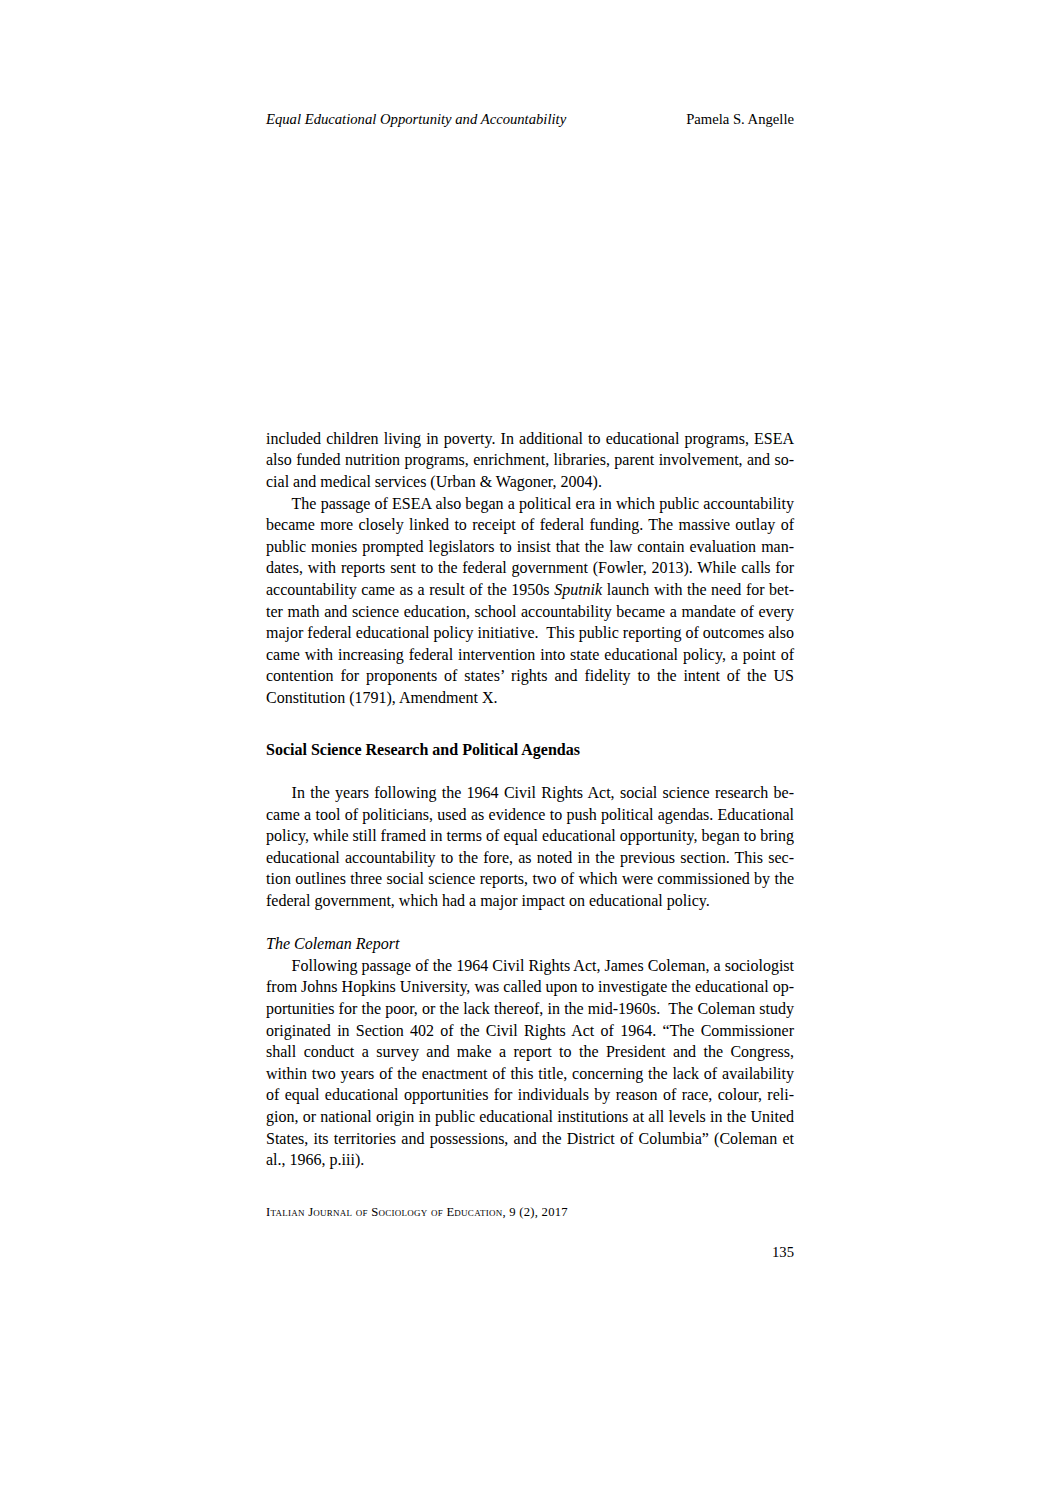Equal Educational Opportunity and Accountability Pamela S. Angelle
included children living in poverty. In additional to educational programs, ESEA also funded nutrition programs, enrichment, libraries, parent involvement, and social and medical services (Urban & Wagoner, 2004).
The passage of ESEA also began a political era in which public accountability became more closely linked to receipt of federal funding. The massive outlay of public monies prompted legislators to insist that the law contain evaluation mandates, with reports sent to the federal government (Fowler, 2013). While calls for accountability came as a result of the 1950s Sputnik launch with the need for better math and science education, school accountability became a mandate of every major federal educational policy initiative. This public reporting of outcomes also came with increasing federal intervention into state educational policy, a point of contention for proponents of states’ rights and fidelity to the intent of the US Constitution (1791), Amendment X.
Social Science Research and Political Agendas
In the years following the 1964 Civil Rights Act, social science research became a tool of politicians, used as evidence to push political agendas. Educational policy, while still framed in terms of equal educational opportunity, began to bring educational accountability to the fore, as noted in the previous section. This section outlines three social science reports, two of which were commissioned by the federal government, which had a major impact on educational policy.
The Coleman Report
Following passage of the 1964 Civil Rights Act, James Coleman, a sociologist from Johns Hopkins University, was called upon to investigate the educational opportunities for the poor, or the lack thereof, in the mid-1960s. The Coleman study originated in Section 402 of the Civil Rights Act of 1964. “The Commissioner shall conduct a survey and make a report to the President and the Congress, within two years of the enactment of this title, concerning the lack of availability of equal educational opportunities for individuals by reason of race, colour, religion, or national origin in public educational institutions at all levels in the United States, its territories and possessions, and the District of Columbia” (Coleman et al., 1966, p.iii).
Italian Journal of Sociology of Education, 9 (2), 2017
135